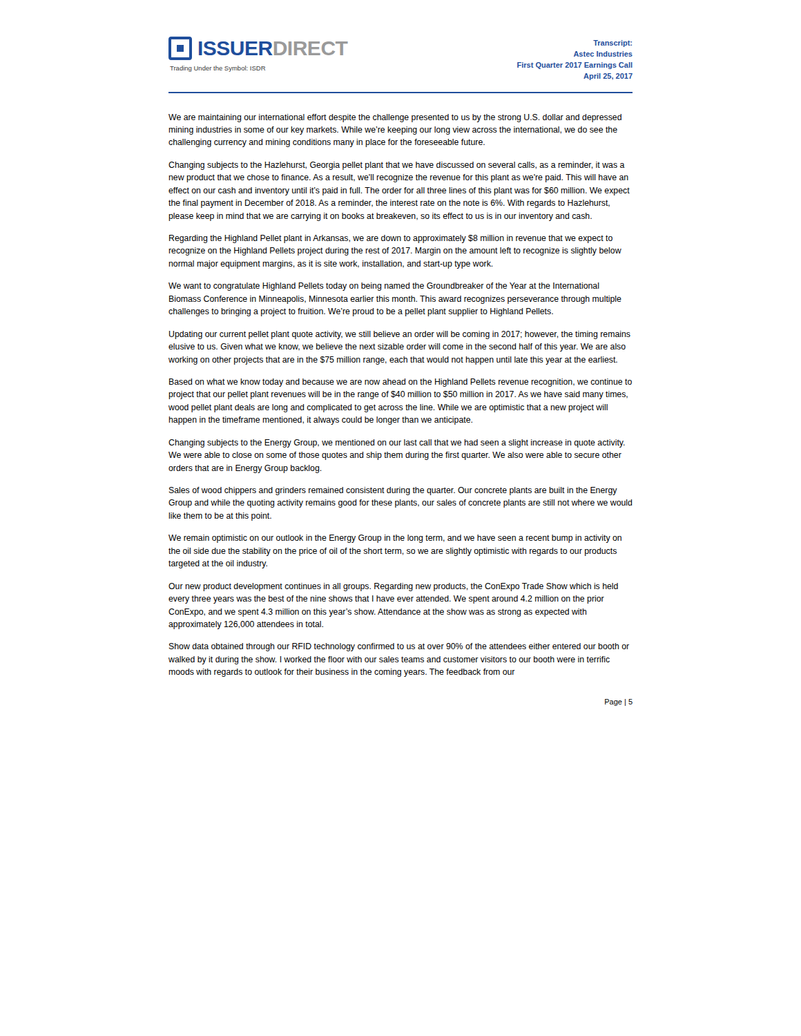ISSUER DIRECT
Trading Under the Symbol: ISDR
Transcript:
Astec Industries
First Quarter 2017 Earnings Call
April 25, 2017
We are maintaining our international effort despite the challenge presented to us by the strong U.S. dollar and depressed mining industries in some of our key markets. While we’re keeping our long view across the international, we do see the challenging currency and mining conditions many in place for the foreseeable future.
Changing subjects to the Hazlehurst, Georgia pellet plant that we have discussed on several calls, as a reminder, it was a new product that we chose to finance. As a result, we'll recognize the revenue for this plant as we're paid. This will have an effect on our cash and inventory until it’s paid in full. The order for all three lines of this plant was for $60 million. We expect the final payment in December of 2018. As a reminder, the interest rate on the note is 6%. With regards to Hazlehurst, please keep in mind that we are carrying it on books at breakeven, so its effect to us is in our inventory and cash.
Regarding the Highland Pellet plant in Arkansas, we are down to approximately $8 million in revenue that we expect to recognize on the Highland Pellets project during the rest of 2017. Margin on the amount left to recognize is slightly below normal major equipment margins, as it is site work, installation, and start-up type work.
We want to congratulate Highland Pellets today on being named the Groundbreaker of the Year at the International Biomass Conference in Minneapolis, Minnesota earlier this month. This award recognizes perseverance through multiple challenges to bringing a project to fruition. We’re proud to be a pellet plant supplier to Highland Pellets.
Updating our current pellet plant quote activity, we still believe an order will be coming in 2017; however, the timing remains elusive to us. Given what we know, we believe the next sizable order will come in the second half of this year. We are also working on other projects that are in the $75 million range, each that would not happen until late this year at the earliest.
Based on what we know today and because we are now ahead on the Highland Pellets revenue recognition, we continue to project that our pellet plant revenues will be in the range of $40 million to $50 million in 2017. As we have said many times, wood pellet plant deals are long and complicated to get across the line. While we are optimistic that a new project will happen in the timeframe mentioned, it always could be longer than we anticipate.
Changing subjects to the Energy Group, we mentioned on our last call that we had seen a slight increase in quote activity. We were able to close on some of those quotes and ship them during the first quarter. We also were able to secure other orders that are in Energy Group backlog.
Sales of wood chippers and grinders remained consistent during the quarter. Our concrete plants are built in the Energy Group and while the quoting activity remains good for these plants, our sales of concrete plants are still not where we would like them to be at this point.
We remain optimistic on our outlook in the Energy Group in the long term, and we have seen a recent bump in activity on the oil side due the stability on the price of oil of the short term, so we are slightly optimistic with regards to our products targeted at the oil industry.
Our new product development continues in all groups. Regarding new products, the ConExpo Trade Show which is held every three years was the best of the nine shows that I have ever attended. We spent around 4.2 million on the prior ConExpo, and we spent 4.3 million on this year’s show. Attendance at the show was as strong as expected with approximately 126,000 attendees in total.
Show data obtained through our RFID technology confirmed to us at over 90% of the attendees either entered our booth or walked by it during the show. I worked the floor with our sales teams and customer visitors to our booth were in terrific moods with regards to outlook for their business in the coming years. The feedback from our
Page | 5